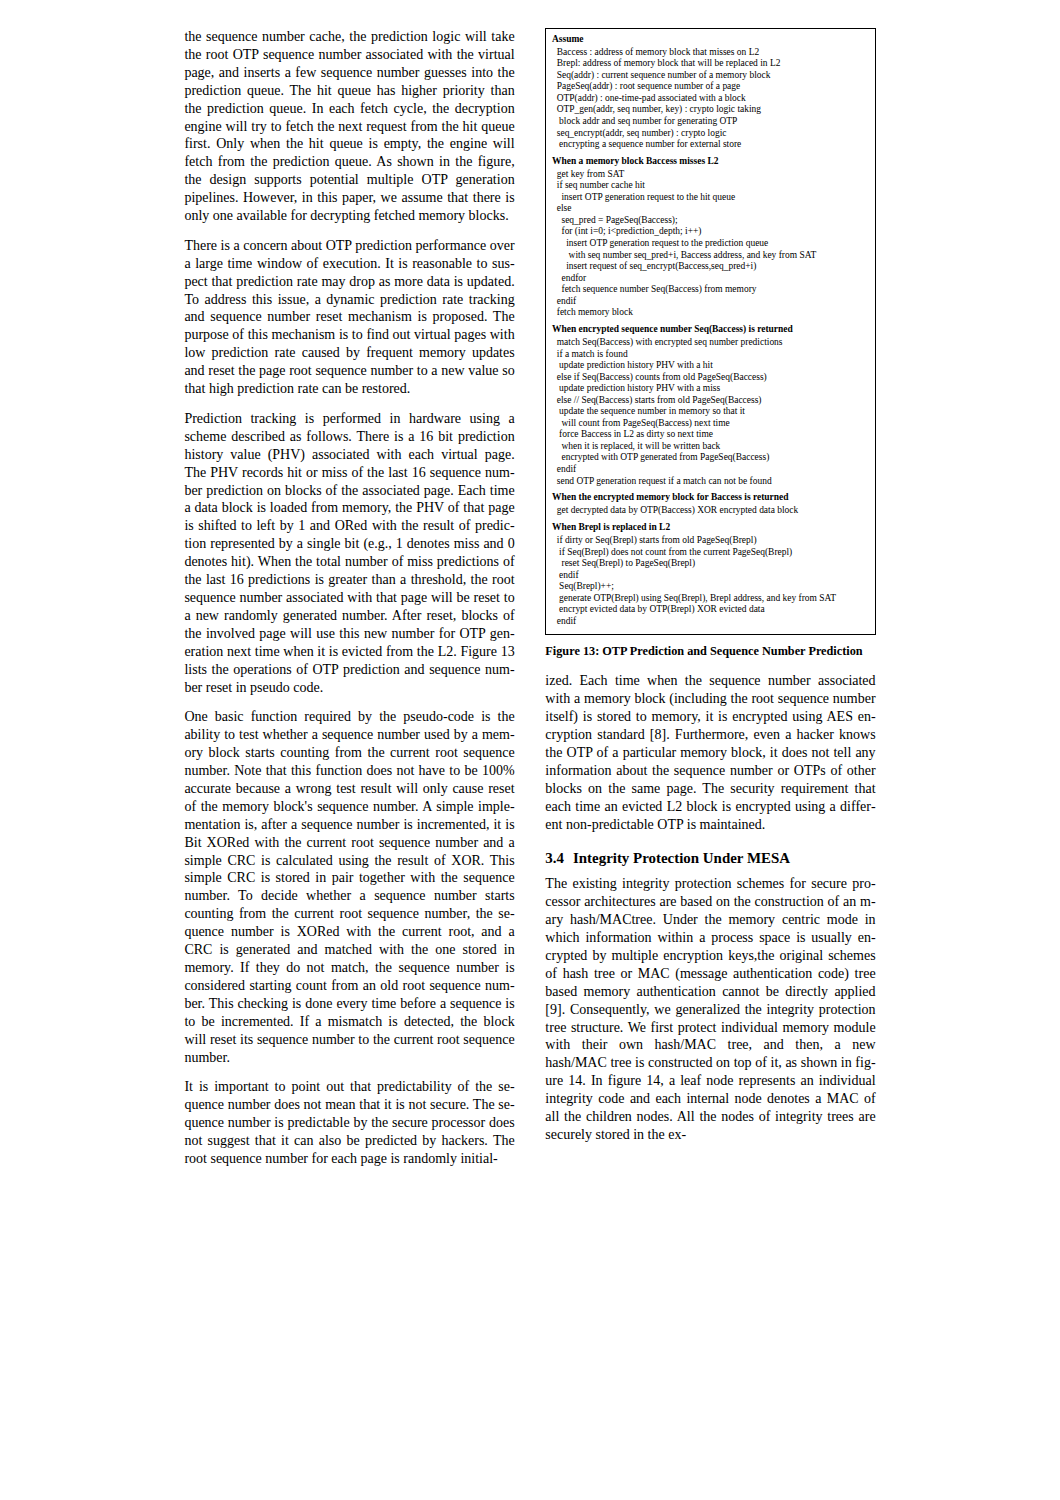the sequence number cache, the prediction logic will take the root OTP sequence number associated with the virtual page, and inserts a few sequence number guesses into the prediction queue. The hit queue has higher priority than the prediction queue. In each fetch cycle, the decryption engine will try to fetch the next request from the hit queue first. Only when the hit queue is empty, the engine will fetch from the prediction queue. As shown in the figure, the design supports potential multiple OTP generation pipelines. However, in this paper, we assume that there is only one available for decrypting fetched memory blocks.
There is a concern about OTP prediction performance over a large time window of execution. It is reasonable to suspect that prediction rate may drop as more data is updated. To address this issue, a dynamic prediction rate tracking and sequence number reset mechanism is proposed. The purpose of this mechanism is to find out virtual pages with low prediction rate caused by frequent memory updates and reset the page root sequence number to a new value so that high prediction rate can be restored.
Prediction tracking is performed in hardware using a scheme described as follows. There is a 16 bit prediction history value (PHV) associated with each virtual page. The PHV records hit or miss of the last 16 sequence number prediction on blocks of the associated page. Each time a data block is loaded from memory, the PHV of that page is shifted to left by 1 and ORed with the result of prediction represented by a single bit (e.g., 1 denotes miss and 0 denotes hit). When the total number of miss predictions of the last 16 predictions is greater than a threshold, the root sequence number associated with that page will be reset to a new randomly generated number. After reset, blocks of the involved page will use this new number for OTP generation next time when it is evicted from the L2. Figure 13 lists the operations of OTP prediction and sequence number reset in pseudo code.
One basic function required by the pseudo-code is the ability to test whether a sequence number used by a memory block starts counting from the current root sequence number. Note that this function does not have to be 100% accurate because a wrong test result will only cause reset of the memory block's sequence number. A simple implementation is, after a sequence number is incremented, it is Bit XORed with the current root sequence number and a simple CRC is calculated using the result of XOR. This simple CRC is stored in pair together with the sequence number. To decide whether a sequence number starts counting from the current root sequence number, the sequence number is XORed with the current root, and a CRC is generated and matched with the one stored in memory. If they do not match, the sequence number is considered starting count from an old root sequence number. This checking is done every time before a sequence is to be incremented. If a mismatch is detected, the block will reset its sequence number to the current root sequence number.
It is important to point out that predictability of the sequence number does not mean that it is not secure. The sequence number is predictable by the secure processor does not suggest that it can also be predicted by hackers. The root sequence number for each page is randomly initial-
Assume
Baccess : address of memory block that misses on L2
Brepl: address of memory block that will be replaced in L2
Seq(addr) : current sequence number of a memory block
PageSeq(addr) : root sequence number of a page
OTP(addr) : one-time-pad associated with a block
OTP_gen(addr, seq number, key) : crypto logic taking
block addr and seq number for generating OTP
seq_encrypt(addr, seq number) : crypto logic
encrypting a sequence number for external store
When a memory block Baccess misses L2
get key from SAT
if seq number cache hit
insert OTP generation request to the hit queue
else
seq_pred = PageSeq(Baccess);
for (int i=0; i<prediction_depth; i++)
insert OTP generation request to the prediction queue
with seq number seq_pred+i, Baccess address, and key from SAT
insert request of seq_encrypt(Baccess,seq_pred+i)
endfor
fetch sequence number Seq(Baccess) from memory
endif
fetch memory block
When encrypted sequence number Seq(Baccess) is returned
match Seq(Baccess) with encrypted seq number predictions
if a match is found
update prediction history PHV with a hit
else if Seq(Baccess) counts from old PageSeq(Baccess)
update prediction history PHV with a miss
else // Seq(Baccess) starts from old PageSeq(Baccess)
update the sequence number in memory so that it
will count from PageSeq(Baccess) next time
force Baccess in L2 as dirty so next time
when it is replaced, it will be written back
encrypted with OTP generated from PageSeq(Baccess)
endif
send OTP generation request if a match can not be found
When the encrypted memory block for Baccess is returned
get decrypted data by OTP(Baccess) XOR encrypted data block
When Brepl is replaced in L2
if dirty or Seq(Brepl) starts from old PageSeq(Brepl)
if Seq(Brepl) does not count from the current PageSeq(Brepl)
reset Seq(Brepl) to PageSeq(Brepl)
endif
Seq(Brepl)++;
generate OTP(Brepl) using Seq(Brepl), Brepl address, and key from SAT
encrypt evicted data by OTP(Brepl) XOR evicted data
endif
Figure 13: OTP Prediction and Sequence Number Prediction
ized. Each time when the sequence number associated with a memory block (including the root sequence number itself) is stored to memory, it is encrypted using AES encryption standard [8]. Furthermore, even a hacker knows the OTP of a particular memory block, it does not tell any information about the sequence number or OTPs of other blocks on the same page. The security requirement that each time an evicted L2 block is encrypted using a different non-predictable OTP is maintained.
3.4 Integrity Protection Under MESA
The existing integrity protection schemes for secure processor architectures are based on the construction of an m-ary hash/MACtree. Under the memory centric mode in which information within a process space is usually encrypted by multiple encryption keys,the original schemes of hash tree or MAC (message authentication code) tree based memory authentication cannot be directly applied [9]. Consequently, we generalized the integrity protection tree structure. We first protect individual memory module with their own hash/MAC tree, and then, a new hash/MAC tree is constructed on top of it, as shown in figure 14. In figure 14, a leaf node represents an individual integrity code and each internal node denotes a MAC of all the children nodes. All the nodes of integrity trees are securely stored in the ex-